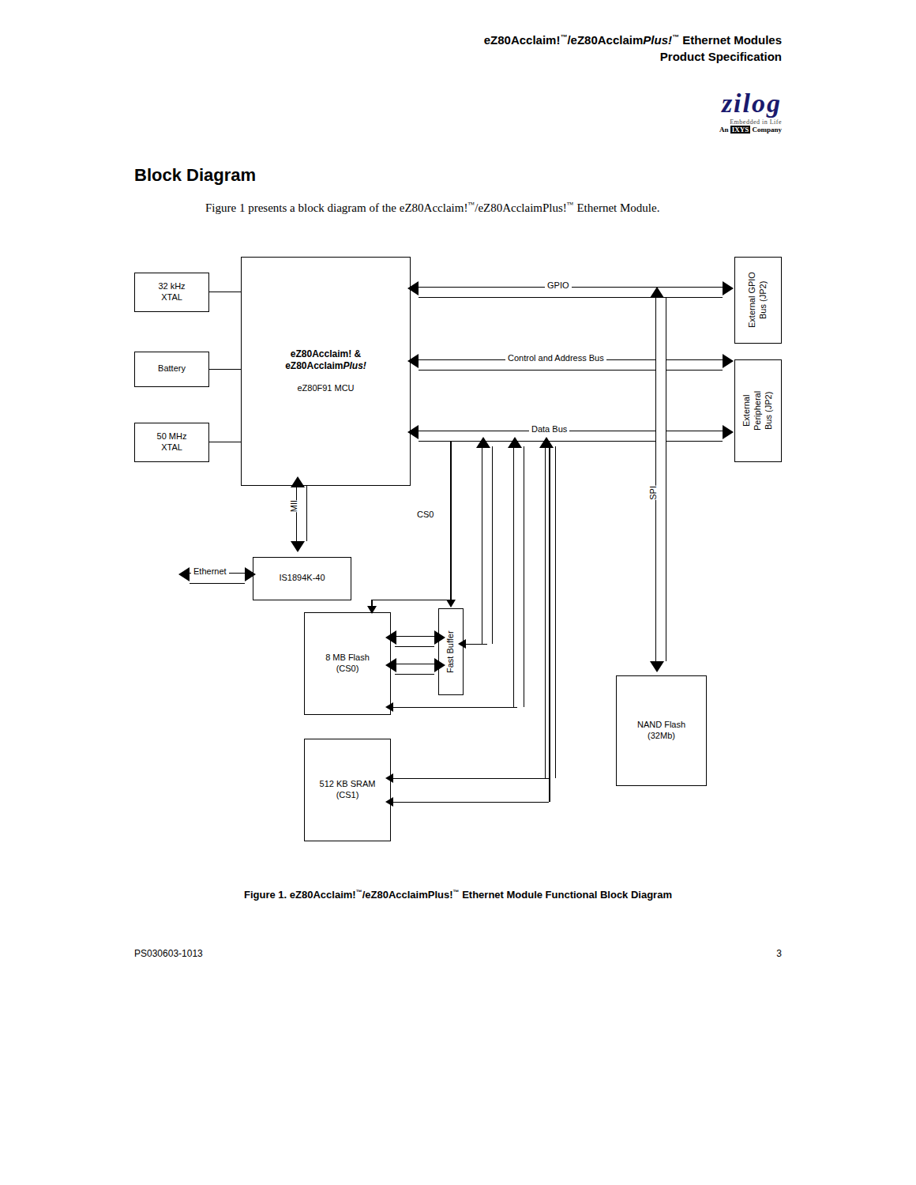eZ80Acclaim!™/eZ80AcclaimPlus!™ Ethernet Modules
Product Specification
zilog
Embedded in Life
An IXYS Company
Block Diagram
Figure 1 presents a block diagram of the eZ80Acclaim!™/eZ80AcclaimPlus!™ Ethernet Module.
32 kHz
XTAL
Battery
50 MHz
XTAL
eZ80Acclaim! &
eZ80AcclaimPlus!
eZ80F91 MCU
External GPIO
Bus (JP2)
External
Peripheral
Bus (JP2)
GPIO
Control and Address Bus
Data Bus
SPI
MII
IS1894K-40
Ethernet
CS0
Fast Buffer
8 MB Flash
(CS0)
512 KB SRAM
(CS1)
NAND Flash
(32Mb)
Figure 1. eZ80Acclaim!™/eZ80AcclaimPlus!™ Ethernet Module Functional Block Diagram
PS030603-1013 3